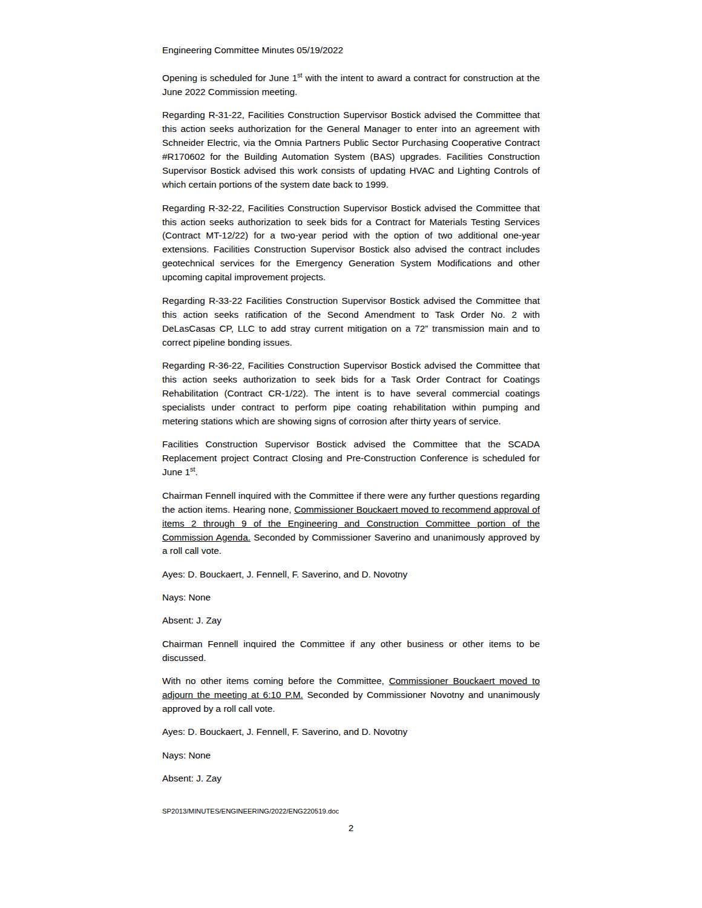Engineering Committee Minutes 05/19/2022
Opening is scheduled for June 1st with the intent to award a contract for construction at the June 2022 Commission meeting.
Regarding R-31-22, Facilities Construction Supervisor Bostick advised the Committee that this action seeks authorization for the General Manager to enter into an agreement with Schneider Electric, via the Omnia Partners Public Sector Purchasing Cooperative Contract #R170602 for the Building Automation System (BAS) upgrades. Facilities Construction Supervisor Bostick advised this work consists of updating HVAC and Lighting Controls of which certain portions of the system date back to 1999.
Regarding R-32-22, Facilities Construction Supervisor Bostick advised the Committee that this action seeks authorization to seek bids for a Contract for Materials Testing Services (Contract MT-12/22) for a two-year period with the option of two additional one-year extensions. Facilities Construction Supervisor Bostick also advised the contract includes geotechnical services for the Emergency Generation System Modifications and other upcoming capital improvement projects.
Regarding R-33-22 Facilities Construction Supervisor Bostick advised the Committee that this action seeks ratification of the Second Amendment to Task Order No. 2 with DeLasCasas CP, LLC to add stray current mitigation on a 72” transmission main and to correct pipeline bonding issues.
Regarding R-36-22, Facilities Construction Supervisor Bostick advised the Committee that this action seeks authorization to seek bids for a Task Order Contract for Coatings Rehabilitation (Contract CR-1/22). The intent is to have several commercial coatings specialists under contract to perform pipe coating rehabilitation within pumping and metering stations which are showing signs of corrosion after thirty years of service.
Facilities Construction Supervisor Bostick advised the Committee that the SCADA Replacement project Contract Closing and Pre-Construction Conference is scheduled for June 1st.
Chairman Fennell inquired with the Committee if there were any further questions regarding the action items. Hearing none, Commissioner Bouckaert moved to recommend approval of items 2 through 9 of the Engineering and Construction Committee portion of the Commission Agenda. Seconded by Commissioner Saverino and unanimously approved by a roll call vote.
Ayes: D. Bouckaert, J. Fennell, F. Saverino, and D. Novotny
Nays: None
Absent: J. Zay
Chairman Fennell inquired the Committee if any other business or other items to be discussed.
With no other items coming before the Committee, Commissioner Bouckaert moved to adjourn the meeting at 6:10 P.M. Seconded by Commissioner Novotny and unanimously approved by a roll call vote.
Ayes: D. Bouckaert, J. Fennell, F. Saverino, and D. Novotny
Nays: None
Absent: J. Zay
SP2013/MINUTES/ENGINEERING/2022/ENG220519.doc
2